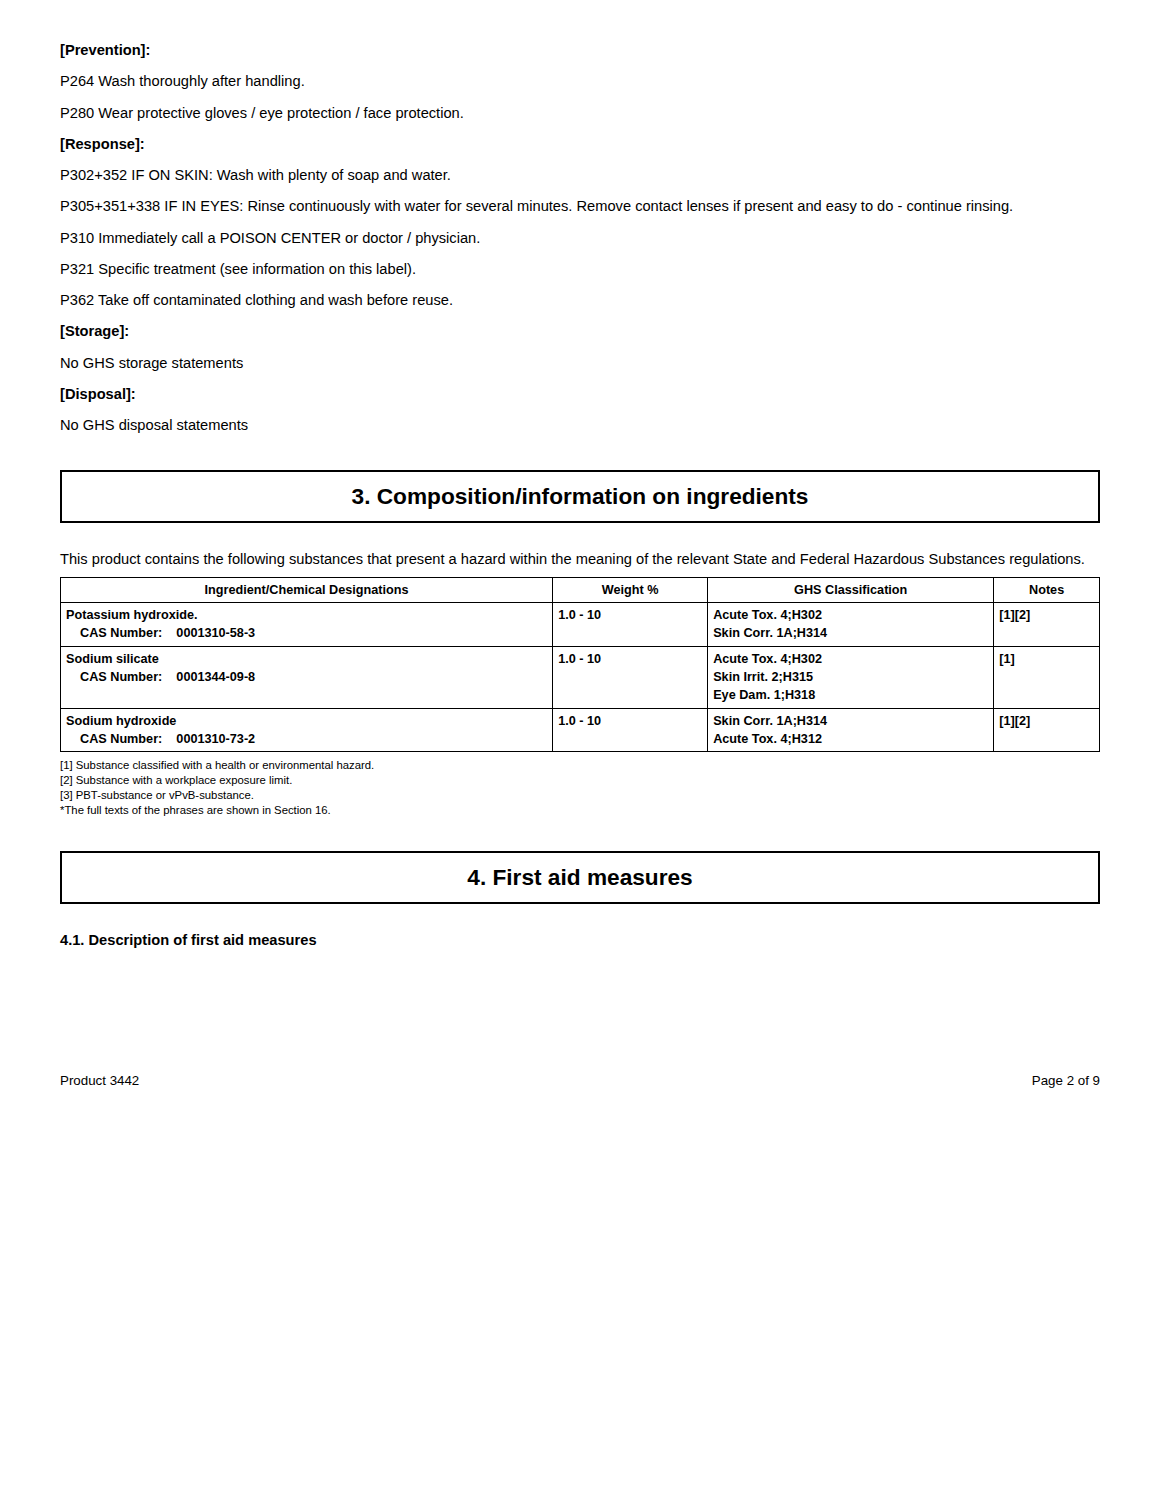[Prevention]:
P264 Wash thoroughly after handling.
P280 Wear protective gloves / eye protection / face protection.
[Response]:
P302+352 IF ON SKIN: Wash with plenty of soap and water.
P305+351+338 IF IN EYES: Rinse continuously with water for several minutes. Remove contact lenses if present and easy to do - continue rinsing.
P310 Immediately call a POISON CENTER or doctor / physician.
P321 Specific treatment (see information on this label).
P362 Take off contaminated clothing and wash before reuse.
[Storage]:
No GHS storage statements
[Disposal]:
No GHS disposal statements
3. Composition/information on ingredients
This product contains the following substances that present a hazard within the meaning of the relevant State and Federal Hazardous Substances regulations.
| Ingredient/Chemical Designations | Weight % | GHS Classification | Notes |
| --- | --- | --- | --- |
| Potassium hydroxide. CAS Number: 0001310-58-3 | 1.0 - 10 | Acute Tox. 4;H302 Skin Corr. 1A;H314 | [1][2] |
| Sodium silicate CAS Number: 0001344-09-8 | 1.0 - 10 | Acute Tox. 4;H302 Skin Irrit. 2;H315 Eye Dam. 1;H318 | [1] |
| Sodium hydroxide CAS Number: 0001310-73-2 | 1.0 - 10 | Skin Corr. 1A;H314 Acute Tox. 4;H312 | [1][2] |
[1] Substance classified with a health or environmental hazard.
[2] Substance with a workplace exposure limit.
[3] PBT-substance or vPvB-substance.
*The full texts of the phrases are shown in Section 16.
4. First aid measures
4.1. Description of first aid measures
Product 3442 Page 2 of 9